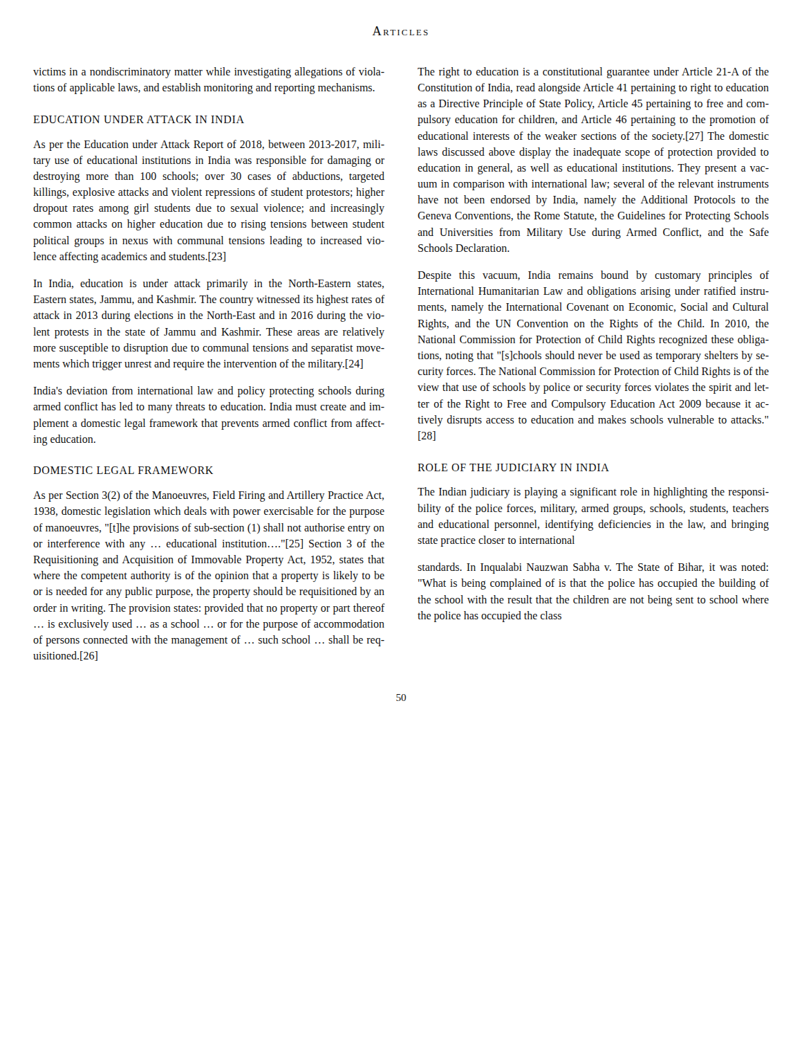Articles
victims in a nondiscriminatory matter while investigating allegations of violations of applicable laws, and establish monitoring and reporting mechanisms.
Education Under Attack in India
As per the Education under Attack Report of 2018, between 2013-2017, military use of educational institutions in India was responsible for damaging or destroying more than 100 schools; over 30 cases of abductions, targeted killings, explosive attacks and violent repressions of student protestors; higher dropout rates among girl students due to sexual violence; and increasingly common attacks on higher education due to rising tensions between student political groups in nexus with communal tensions leading to increased violence affecting academics and students.[23]
In India, education is under attack primarily in the North-Eastern states, Eastern states, Jammu, and Kashmir. The country witnessed its highest rates of attack in 2013 during elections in the North-East and in 2016 during the violent protests in the state of Jammu and Kashmir. These areas are relatively more susceptible to disruption due to communal tensions and separatist movements which trigger unrest and require the intervention of the military.[24]
India's deviation from international law and policy protecting schools during armed conflict has led to many threats to education. India must create and implement a domestic legal framework that prevents armed conflict from affecting education.
Domestic Legal Framework
As per Section 3(2) of the Manoeuvres, Field Firing and Artillery Practice Act, 1938, domestic legislation which deals with power exercisable for the purpose of manoeuvres, "[t]he provisions of sub-section (1) shall not authorise entry on or interference with any … educational institution…."[25] Section 3 of the Requisitioning and Acquisition of Immovable Property Act, 1952, states that where the competent authority is of the opinion that a property is likely to be or is needed for any public purpose, the property should be requisitioned by an order in writing. The provision states: provided that no property or part thereof … is exclusively used … as a school … or for the purpose of accommodation of persons connected with the management of … such school … shall be requisitioned.[26]
The right to education is a constitutional guarantee under Article 21-A of the Constitution of India, read alongside Article 41 pertaining to right to education as a Directive Principle of State Policy, Article 45 pertaining to free and compulsory education for children, and Article 46 pertaining to the promotion of educational interests of the weaker sections of the society.[27] The domestic laws discussed above display the inadequate scope of protection provided to education in general, as well as educational institutions. They present a vacuum in comparison with international law; several of the relevant instruments have not been endorsed by India, namely the Additional Protocols to the Geneva Conventions, the Rome Statute, the Guidelines for Protecting Schools and Universities from Military Use during Armed Conflict, and the Safe Schools Declaration.
Despite this vacuum, India remains bound by customary principles of International Humanitarian Law and obligations arising under ratified instruments, namely the International Covenant on Economic, Social and Cultural Rights, and the UN Convention on the Rights of the Child. In 2010, the National Commission for Protection of Child Rights recognized these obligations, noting that "[s]chools should never be used as temporary shelters by security forces. The National Commission for Protection of Child Rights is of the view that use of schools by police or security forces violates the spirit and letter of the Right to Free and Compulsory Education Act 2009 because it actively disrupts access to education and makes schools vulnerable to attacks."[28]
Role of the Judiciary in India
The Indian judiciary is playing a significant role in highlighting the responsibility of the police forces, military, armed groups, schools, students, teachers and educational personnel, identifying deficiencies in the law, and bringing state practice closer to international
standards. In Inqualabi Nauzwan Sabha v. The State of Bihar, it was noted: "What is being complained of is that the police has occupied the building of the school with the result that the children are not being sent to school where the police has occupied the class
50